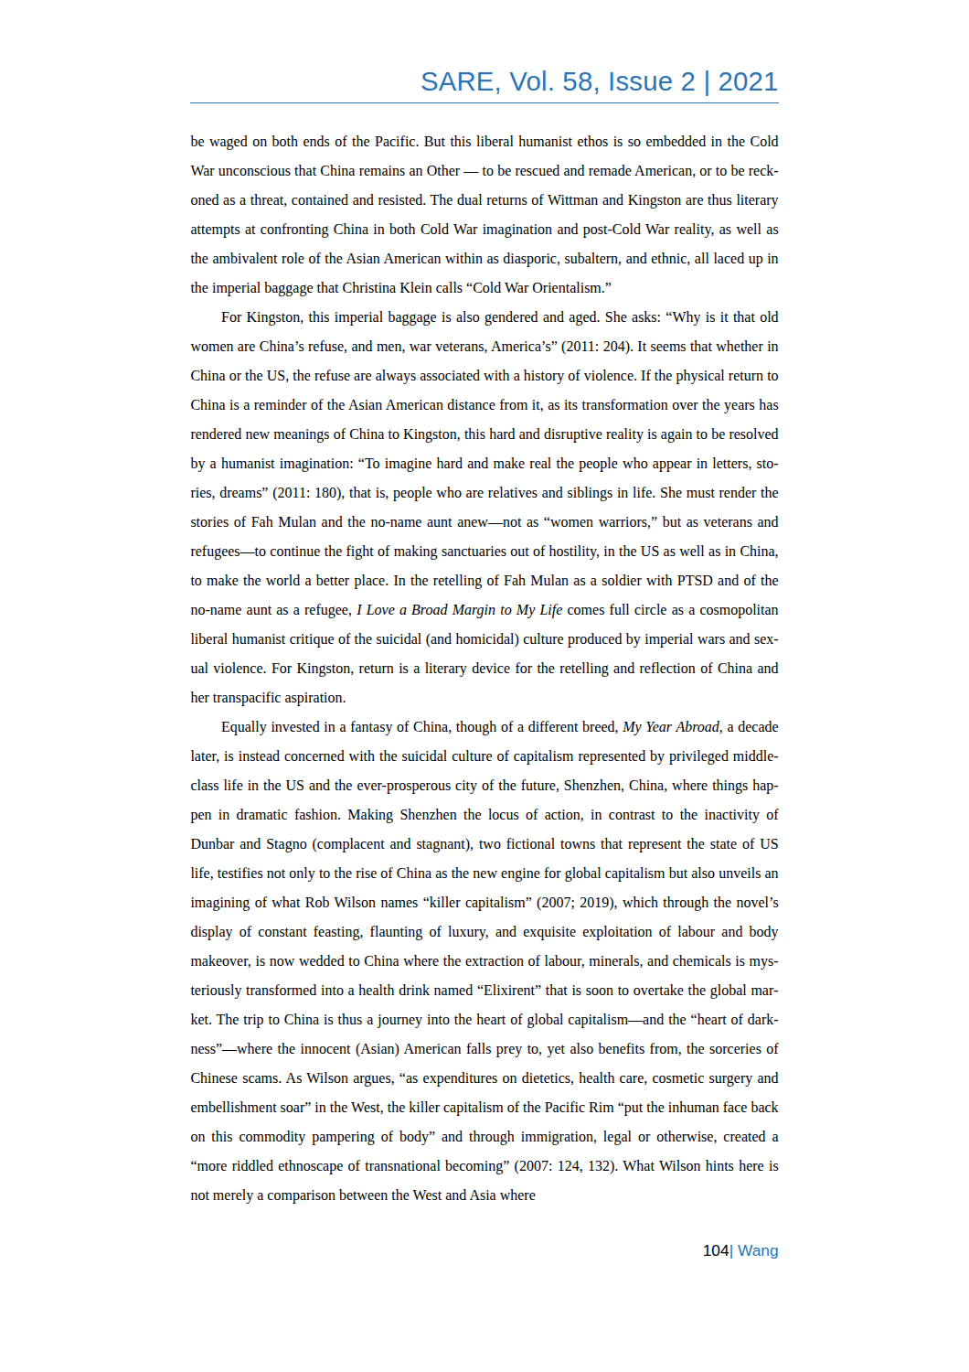SARE, Vol. 58, Issue 2 | 2021
be waged on both ends of the Pacific. But this liberal humanist ethos is so embedded in the Cold War unconscious that China remains an Other — to be rescued and remade American, or to be reckoned as a threat, contained and resisted. The dual returns of Wittman and Kingston are thus literary attempts at confronting China in both Cold War imagination and post-Cold War reality, as well as the ambivalent role of the Asian American within as diasporic, subaltern, and ethnic, all laced up in the imperial baggage that Christina Klein calls “Cold War Orientalism.”
For Kingston, this imperial baggage is also gendered and aged. She asks: “Why is it that old women are China’s refuse, and men, war veterans, America’s” (2011: 204). It seems that whether in China or the US, the refuse are always associated with a history of violence. If the physical return to China is a reminder of the Asian American distance from it, as its transformation over the years has rendered new meanings of China to Kingston, this hard and disruptive reality is again to be resolved by a humanist imagination: “To imagine hard and make real the people who appear in letters, stories, dreams” (2011: 180), that is, people who are relatives and siblings in life. She must render the stories of Fah Mulan and the no-name aunt anew—not as “women warriors,” but as veterans and refugees—to continue the fight of making sanctuaries out of hostility, in the US as well as in China, to make the world a better place. In the retelling of Fah Mulan as a soldier with PTSD and of the no-name aunt as a refugee, I Love a Broad Margin to My Life comes full circle as a cosmopolitan liberal humanist critique of the suicidal (and homicidal) culture produced by imperial wars and sexual violence. For Kingston, return is a literary device for the retelling and reflection of China and her transpacific aspiration.
Equally invested in a fantasy of China, though of a different breed, My Year Abroad, a decade later, is instead concerned with the suicidal culture of capitalism represented by privileged middle-class life in the US and the ever-prosperous city of the future, Shenzhen, China, where things happen in dramatic fashion. Making Shenzhen the locus of action, in contrast to the inactivity of Dunbar and Stagno (complacent and stagnant), two fictional towns that represent the state of US life, testifies not only to the rise of China as the new engine for global capitalism but also unveils an imagining of what Rob Wilson names “killer capitalism” (2007; 2019), which through the novel’s display of constant feasting, flaunting of luxury, and exquisite exploitation of labour and body makeover, is now wedded to China where the extraction of labour, minerals, and chemicals is mysteriously transformed into a health drink named “Elixirent” that is soon to overtake the global market. The trip to China is thus a journey into the heart of global capitalism—and the “heart of darkness”—where the innocent (Asian) American falls prey to, yet also benefits from, the sorceries of Chinese scams. As Wilson argues, “as expenditures on dietetics, health care, cosmetic surgery and embellishment soar” in the West, the killer capitalism of the Pacific Rim “put the inhuman face back on this commodity pampering of body” and through immigration, legal or otherwise, created a “more riddled ethnoscape of transnational becoming” (2007: 124, 132). What Wilson hints here is not merely a comparison between the West and Asia where
104| Wang